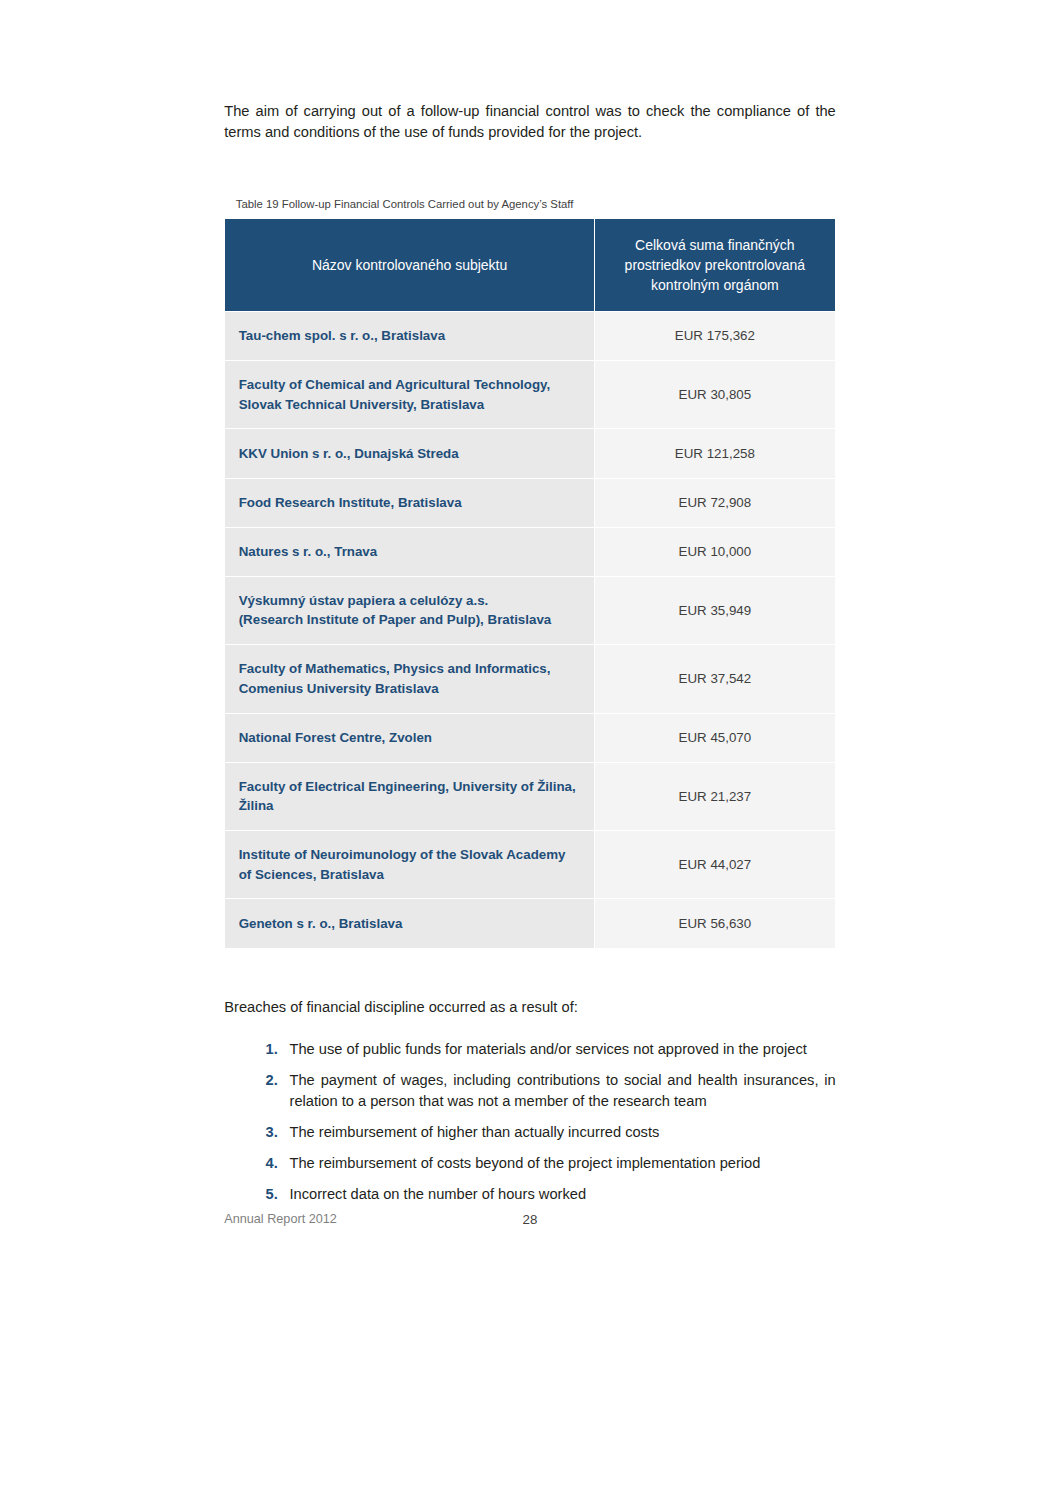The aim of carrying out of a follow-up financial control was to check the compliance of the terms and conditions of the use of funds provided for the project.
Table 19 Follow-up Financial Controls Carried out by Agency’s Staff
| Názov kontrolovaného subjektu | Celková suma finančných prostriedkov prekontrolovaná kontrolným orgánom |
| --- | --- |
| Tau-chem spol. s r. o., Bratislava | EUR 175,362 |
| Faculty of Chemical and Agricultural Technology, Slovak Technical University, Bratislava | EUR 30,805 |
| KKV Union s r. o., Dunajská Streda | EUR 121,258 |
| Food Research Institute, Bratislava | EUR 72,908 |
| Natures s r. o., Trnava | EUR 10,000 |
| Výskumný ústav papiera a celulózy a.s. (Research Institute of Paper and Pulp), Bratislava | EUR 35,949 |
| Faculty of Mathematics, Physics and Informatics, Comenius University Bratislava | EUR 37,542 |
| National Forest Centre, Zvolen | EUR 45,070 |
| Faculty of Electrical Engineering, University of Žilina, Žilina | EUR 21,237 |
| Institute of Neuroimunology of the Slovak Academy of Sciences, Bratislava | EUR 44,027 |
| Geneton s r. o., Bratislava | EUR 56,630 |
Breaches of financial discipline occurred as a result of:
The use of public funds for materials and/or services not approved in the project
The payment of wages, including contributions to social and health insurances, in relation to a person that was not a member of the research team
The reimbursement of higher than actually incurred costs
The reimbursement of costs beyond of the project implementation period
Incorrect data on the number of hours worked
Annual Report 2012 28